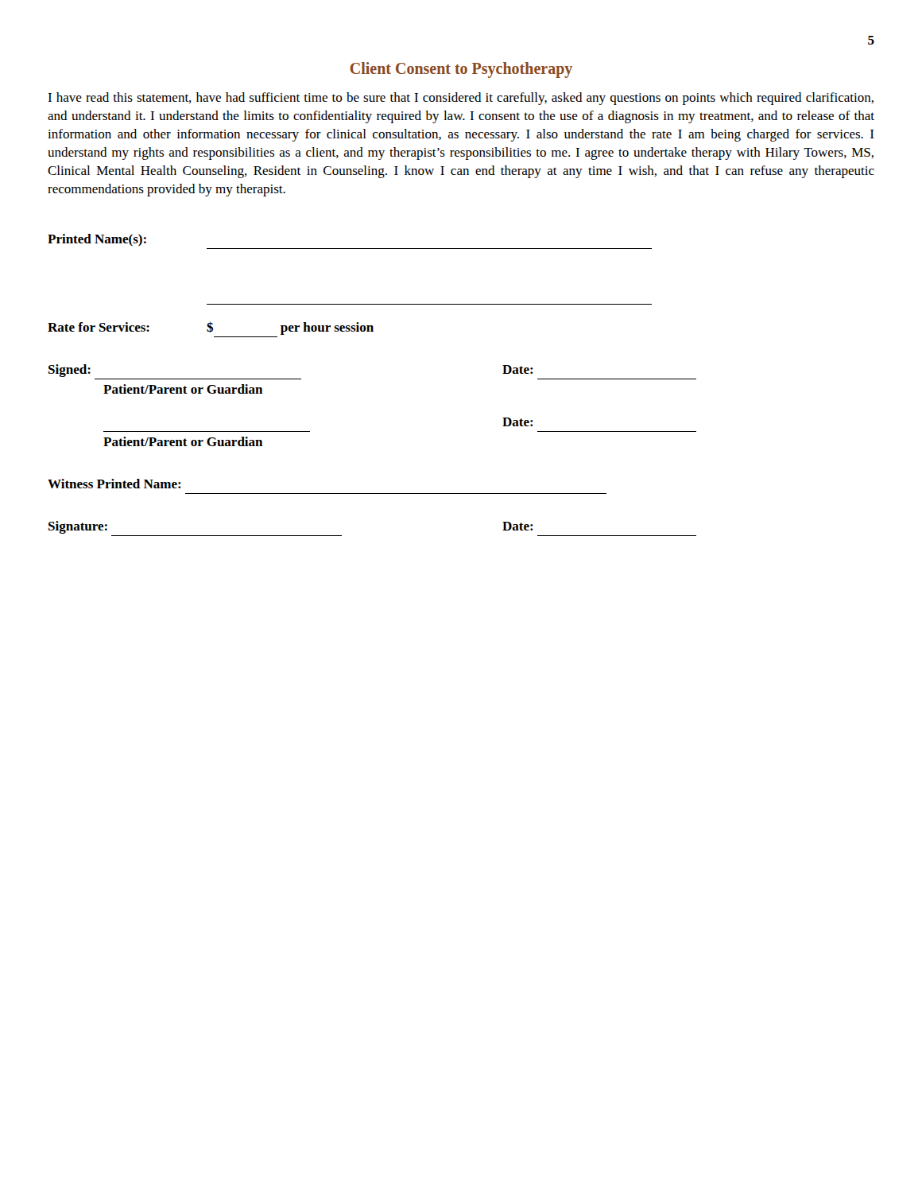5
Client Consent to Psychotherapy
I have read this statement, have had sufficient time to be sure that I considered it carefully, asked any questions on points which required clarification, and understand it. I understand the limits to confidentiality required by law. I consent to the use of a diagnosis in my treatment, and to release of that information and other information necessary for clinical consultation, as necessary. I also understand the rate I am being charged for services. I understand my rights and responsibilities as a client, and my therapist’s responsibilities to me. I agree to undertake therapy with Hilary Towers, MS, Clinical Mental Health Counseling, Resident in Counseling. I know I can end therapy at any time I wish, and that I can refuse any therapeutic recommendations provided by my therapist.
Printed Name(s):
Rate for Services:$ per hour session
Signed: Patient/Parent or Guardian
Date:
Patient/Parent or Guardian
Date:
Witness Printed Name:
Signature:
Date: